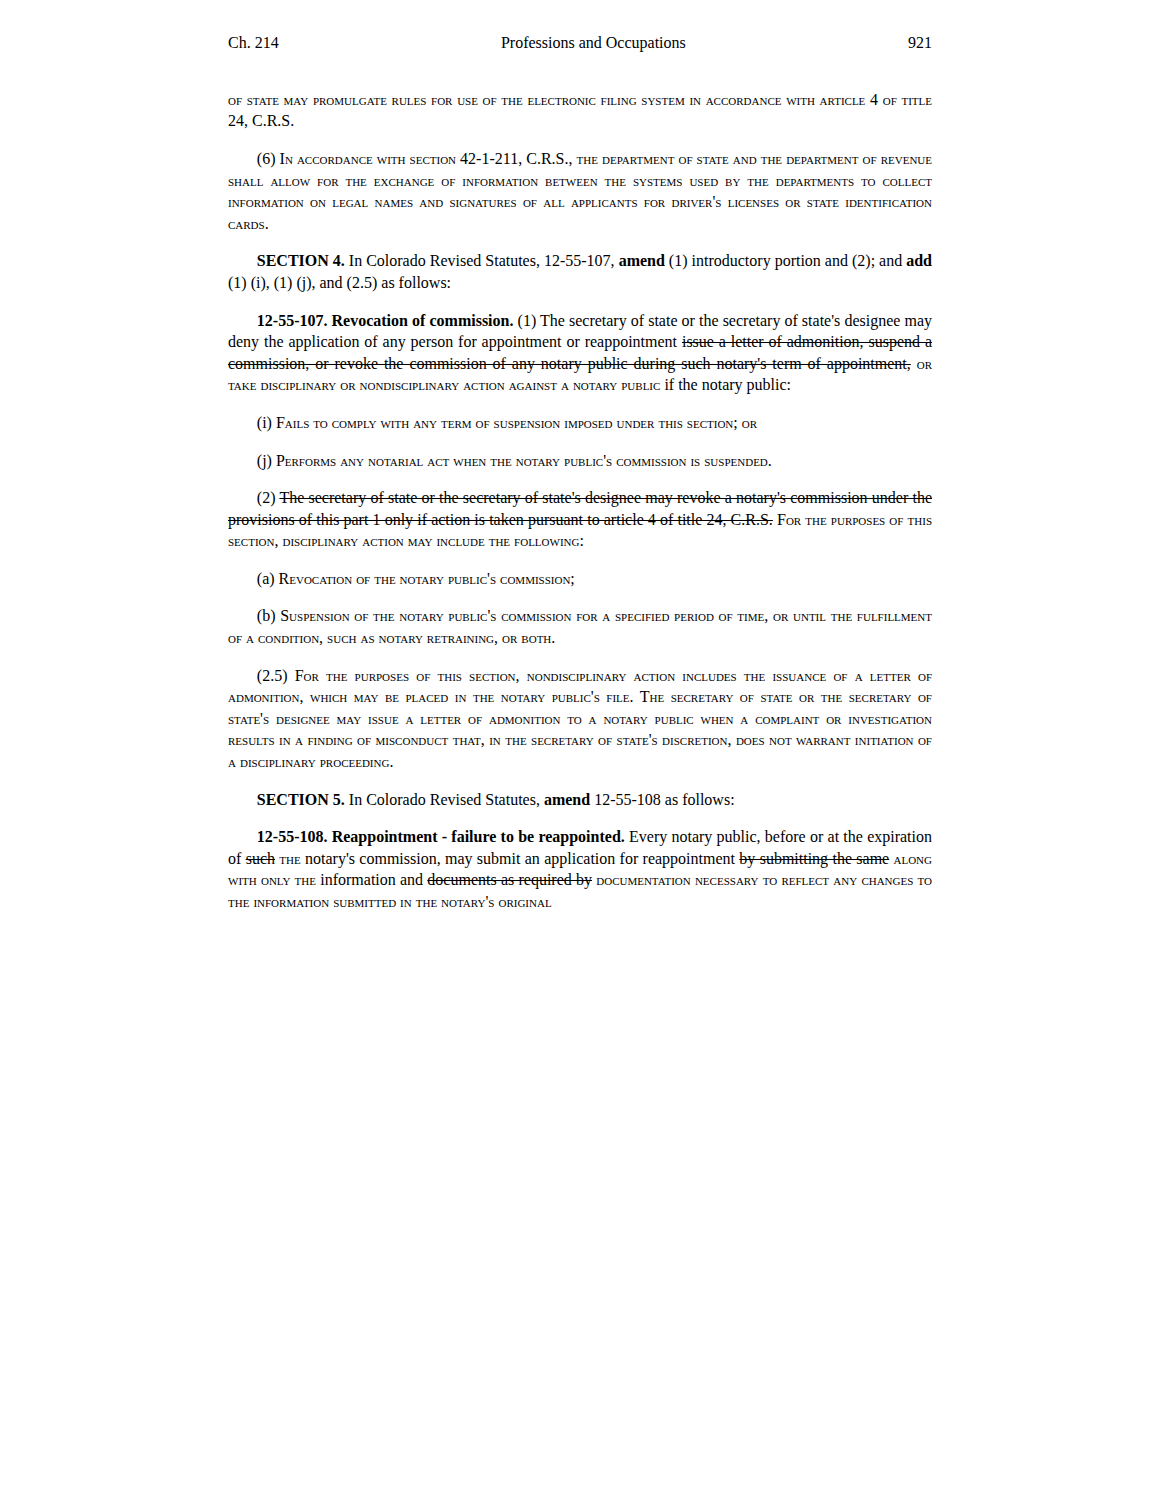Ch. 214
Professions and Occupations
921
of state may promulgate rules for use of the electronic filing system in accordance with article 4 of title 24, C.R.S.
(6) In accordance with section 42-1-211, C.R.S., the department of state and the department of revenue shall allow for the exchange of information between the systems used by the departments to collect information on legal names and signatures of all applicants for driver's licenses or state identification cards.
SECTION 4. In Colorado Revised Statutes, 12-55-107, amend (1) introductory portion and (2); and add (1) (i), (1) (j), and (2.5) as follows:
12-55-107. Revocation of commission. (1) The secretary of state or the secretary of state's designee may deny the application of any person for appointment or reappointment issue a letter of admonition, suspend a commission, or revoke the commission of any notary public during such notary's term of appointment, or take disciplinary or nondisciplinary action against a notary public if the notary public:
(i) Fails to comply with any term of suspension imposed under this section; or
(j) Performs any notarial act when the notary public's commission is suspended.
(2) The secretary of state or the secretary of state's designee may revoke a notary's commission under the provisions of this part 1 only if action is taken pursuant to article 4 of title 24, C.R.S. For the purposes of this section, disciplinary action may include the following:
(a) Revocation of the notary public's commission;
(b) Suspension of the notary public's commission for a specified period of time, or until the fulfillment of a condition, such as notary retraining, or both.
(2.5) For the purposes of this section, nondisciplinary action includes the issuance of a letter of admonition, which may be placed in the notary public's file. The secretary of state or the secretary of state's designee may issue a letter of admonition to a notary public when a complaint or investigation results in a finding of misconduct that, in the secretary of state's discretion, does not warrant initiation of a disciplinary proceeding.
SECTION 5. In Colorado Revised Statutes, amend 12-55-108 as follows:
12-55-108. Reappointment - failure to be reappointed. Every notary public, before or at the expiration of such the notary's commission, may submit an application for reappointment by submitting the same along with only the information and documents as required by documentation necessary to reflect any changes to the information submitted in the notary's original